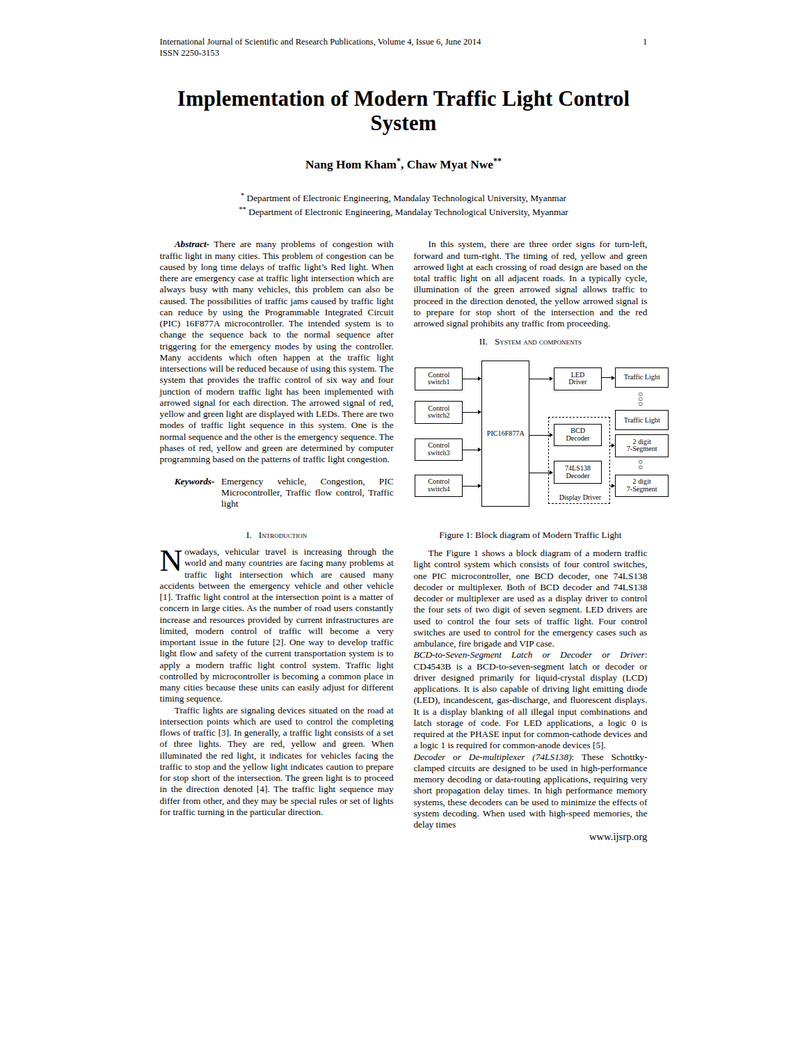International Journal of Scientific and Research Publications, Volume 4, Issue 6, June 2014
ISSN 2250-3153 1
Implementation of Modern Traffic Light Control System
Nang Hom Kham*, Chaw Myat Nwe**
* Department of Electronic Engineering, Mandalay Technological University, Myanmar
** Department of Electronic Engineering, Mandalay Technological University, Myanmar
Abstract- There are many problems of congestion with traffic light in many cities. This problem of congestion can be caused by long time delays of traffic light’s Red light. When there are emergency case at traffic light intersection which are always busy with many vehicles, this problem can also be caused. The possibilities of traffic jams caused by traffic light can reduce by using the Programmable Integrated Circuit (PIC) 16F877A microcontroller. The intended system is to change the sequence back to the normal sequence after triggering for the emergency modes by using the controller. Many accidents which often happen at the traffic light intersections will be reduced because of using this system. The system that provides the traffic control of six way and four junction of modern traffic light has been implemented with arrowed signal for each direction. The arrowed signal of red, yellow and green light are displayed with LEDs. There are two modes of traffic light sequence in this system. One is the normal sequence and the other is the emergency sequence. The phases of red, yellow and green are determined by computer programming based on the patterns of traffic light congestion.
Keywords- Emergency vehicle, Congestion, PIC Microcontroller, Traffic flow control, Traffic light
I. Introduction
Nowadays, vehicular travel is increasing through the world and many countries are facing many problems at traffic light intersection which are caused many accidents between the emergency vehicle and other vehicle [1]. Traffic light control at the intersection point is a matter of concern in large cities. As the number of road users constantly increase and resources provided by current infrastructures are limited, modern control of traffic will become a very important issue in the future [2]. One way to develop traffic light flow and safety of the current transportation system is to apply a modern traffic light control system. Traffic light controlled by microcontroller is becoming a common place in many cities because these units can easily adjust for different timing sequence.
Traffic lights are signaling devices situated on the road at intersection points which are used to control the completing flows of traffic [3]. In generally, a traffic light consists of a set of three lights. They are red, yellow and green. When illuminated the red light, it indicates for vehicles facing the traffic to stop and the yellow light indicates caution to prepare for stop short of the intersection. The green light is to proceed in the direction denoted [4]. The traffic light sequence may differ from other, and they may be special rules or set of lights for traffic turning in the particular direction.
In this system, there are three order signs for turn-left, forward and turn-right. The timing of red, yellow and green arrowed light at each crossing of road design are based on the total traffic light on all adjacent roads. In a typically cycle, illumination of the green arrowed signal allows traffic to proceed in the direction denoted, the yellow arrowed signal is to prepare for stop short of the intersection and the red arrowed signal prohibits any traffic from proceeding.
II. System and components
Control
switch1
Control
switch2
Control
switch3
Control
switch4
PIC16F877A
LED
Driver
Traffic Light
Traffic Light
○
○
○
BCD
Decoder
74LS138
Decoder
Display Driver
2 digit
7-Segment
2 digit
7-Segment
○
○
Figure 1: Block diagram of Modern Traffic Light
The Figure 1 shows a block diagram of a modern traffic light control system which consists of four control switches, one PIC microcontroller, one BCD decoder, one 74LS138 decoder or multiplexer. Both of BCD decoder and 74LS138 decoder or multiplexer are used as a display driver to control the four sets of two digit of seven segment. LED drivers are used to control the four sets of traffic light. Four control switches are used to control for the emergency cases such as ambulance, fire brigade and VIP case.
BCD-to-Seven-Segment Latch or Decoder or Driver: CD4543B is a BCD-to-seven-segment latch or decoder or driver designed primarily for liquid-crystal display (LCD) applications. It is also capable of driving light emitting diode (LED), incandescent, gas-discharge, and fluorescent displays. It is a display blanking of all illegal input combinations and latch storage of code. For LED applications, a logic 0 is required at the PHASE input for common-cathode devices and a logic 1 is required for common-anode devices [5].
Decoder or De-multiplexer (74LS138): These Schottky-clamped circuits are designed to be used in high-performance memory decoding or data-routing applications, requiring very short propagation delay times. In high performance memory systems, these decoders can be used to minimize the effects of system decoding. When used with high-speed memories, the delay times
www.ijsrp.org